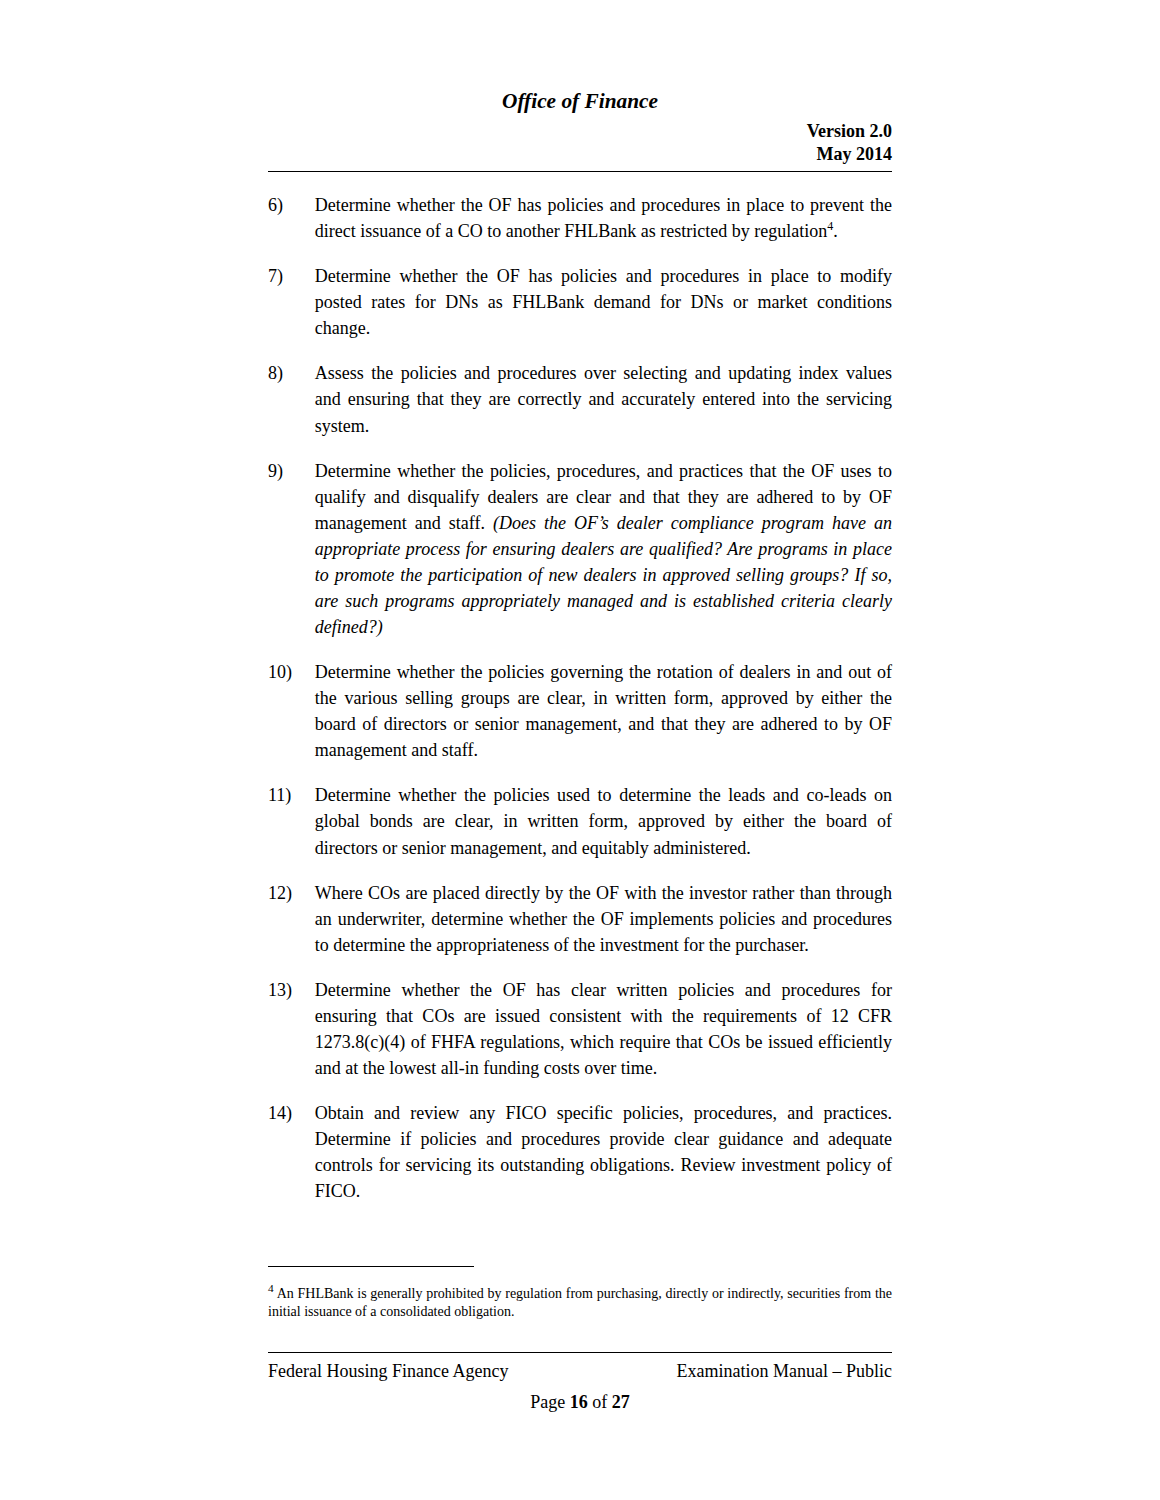Office of Finance
Version 2.0
May 2014
6) Determine whether the OF has policies and procedures in place to prevent the direct issuance of a CO to another FHLBank as restricted by regulation4.
7) Determine whether the OF has policies and procedures in place to modify posted rates for DNs as FHLBank demand for DNs or market conditions change.
8) Assess the policies and procedures over selecting and updating index values and ensuring that they are correctly and accurately entered into the servicing system.
9) Determine whether the policies, procedures, and practices that the OF uses to qualify and disqualify dealers are clear and that they are adhered to by OF management and staff. (Does the OF’s dealer compliance program have an appropriate process for ensuring dealers are qualified? Are programs in place to promote the participation of new dealers in approved selling groups? If so, are such programs appropriately managed and is established criteria clearly defined?)
10) Determine whether the policies governing the rotation of dealers in and out of the various selling groups are clear, in written form, approved by either the board of directors or senior management, and that they are adhered to by OF management and staff.
11) Determine whether the policies used to determine the leads and co-leads on global bonds are clear, in written form, approved by either the board of directors or senior management, and equitably administered.
12) Where COs are placed directly by the OF with the investor rather than through an underwriter, determine whether the OF implements policies and procedures to determine the appropriateness of the investment for the purchaser.
13) Determine whether the OF has clear written policies and procedures for ensuring that COs are issued consistent with the requirements of 12 CFR 1273.8(c)(4) of FHFA regulations, which require that COs be issued efficiently and at the lowest all-in funding costs over time.
14) Obtain and review any FICO specific policies, procedures, and practices. Determine if policies and procedures provide clear guidance and adequate controls for servicing its outstanding obligations. Review investment policy of FICO.
4 An FHLBank is generally prohibited by regulation from purchasing, directly or indirectly, securities from the initial issuance of a consolidated obligation.
Federal Housing Finance Agency Examination Manual – Public
Page 16 of 27